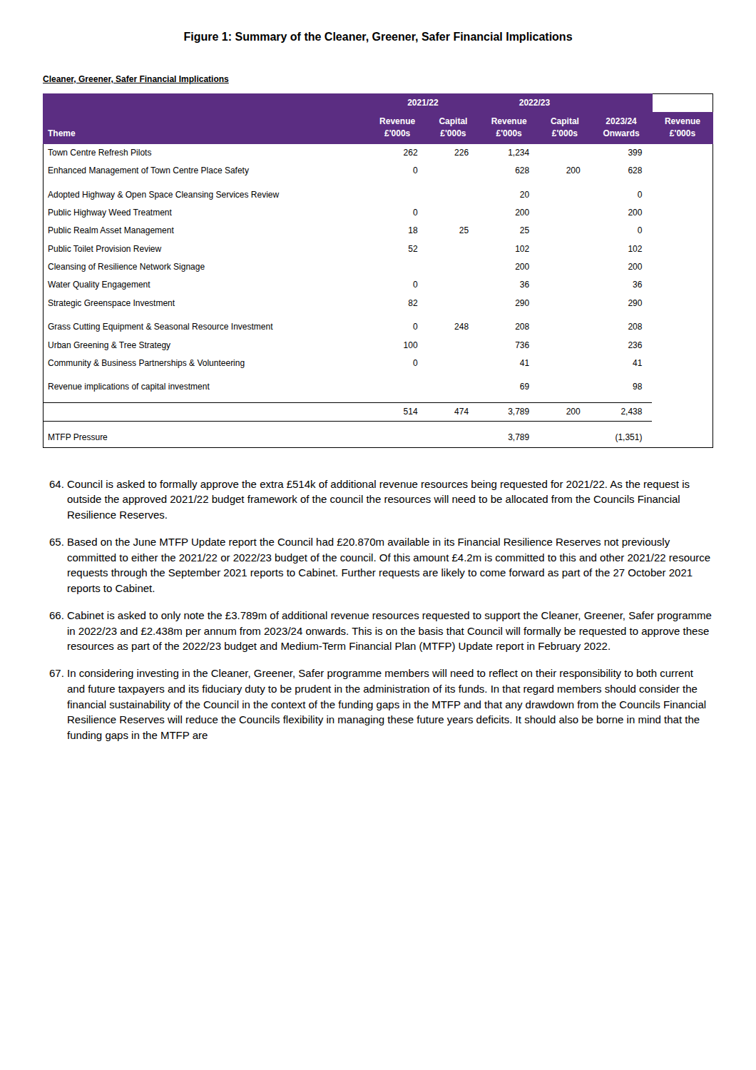Figure 1: Summary of the Cleaner, Greener, Safer Financial Implications
Cleaner, Greener, Safer Financial Implications
| | 2021/22 | 2022/23 | 2023/24 Onwards |
| --- | --- | --- | --- |
| Theme | Revenue £'000s | Capital £'000s | Revenue £'000s | Capital £'000s | Revenue £'000s |
| Town Centre Refresh Pilots | 262 | 226 | 1,234 | | 399 |
| Enhanced Management of Town Centre Place Safety | 0 | | 628 | 200 | 628 |
| Adopted Highway & Open Space Cleansing Services Review | | | 20 | | 0 |
| Public Highway Weed Treatment | 0 | | 200 | | 200 |
| Public Realm Asset Management | 18 | 25 | 25 | | 0 |
| Public Toilet Provision Review | 52 | | 102 | | 102 |
| Cleansing of Resilience Network Signage | | | 200 | | 200 |
| Water Quality Engagement | 0 | | 36 | | 36 |
| Strategic Greenspace Investment | 82 | | 290 | | 290 |
| Grass Cutting Equipment & Seasonal Resource Investment | 0 | 248 | 208 | | 208 |
| Urban Greening & Tree Strategy | 100 | | 736 | | 236 |
| Community & Business Partnerships & Volunteering | 0 | | 41 | | 41 |
| Revenue implications of capital investment | | | 69 | | 98 |
| | 514 | 474 | 3,789 | 200 | 2,438 |
| MTFP Pressure | | | 3,789 | | (1,351) |
Council is asked to formally approve the extra £514k of additional revenue resources being requested for 2021/22. As the request is outside the approved 2021/22 budget framework of the council the resources will need to be allocated from the Councils Financial Resilience Reserves.
Based on the June MTFP Update report the Council had £20.870m available in its Financial Resilience Reserves not previously committed to either the 2021/22 or 2022/23 budget of the council. Of this amount £4.2m is committed to this and other 2021/22 resource requests through the September 2021 reports to Cabinet. Further requests are likely to come forward as part of the 27 October 2021 reports to Cabinet.
Cabinet is asked to only note the £3.789m of additional revenue resources requested to support the Cleaner, Greener, Safer programme in 2022/23 and £2.438m per annum from 2023/24 onwards. This is on the basis that Council will formally be requested to approve these resources as part of the 2022/23 budget and Medium-Term Financial Plan (MTFP) Update report in February 2022.
In considering investing in the Cleaner, Greener, Safer programme members will need to reflect on their responsibility to both current and future taxpayers and its fiduciary duty to be prudent in the administration of its funds. In that regard members should consider the financial sustainability of the Council in the context of the funding gaps in the MTFP and that any drawdown from the Councils Financial Resilience Reserves will reduce the Councils flexibility in managing these future years deficits. It should also be borne in mind that the funding gaps in the MTFP are